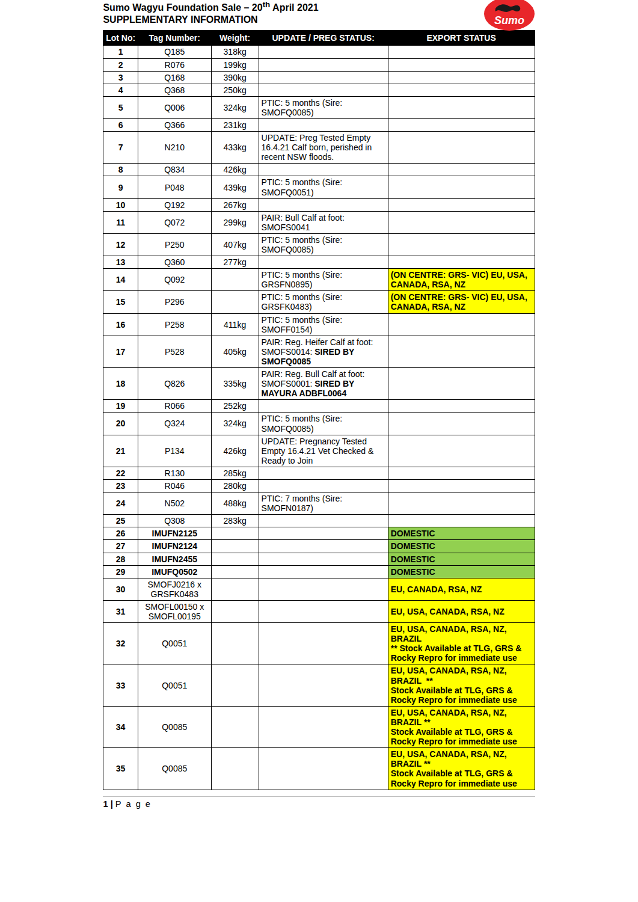Sumo Wagyu Foundation Sale – 20th April 2021
Supplementary Information
Sumo
| Lot No: | Tag Number: | Weight: | UPDATE / PREG STATUS: | EXPORT STATUS |
| --- | --- | --- | --- | --- |
| 1 | Q185 | 318kg | | |
| 2 | R076 | 199kg | | |
| 3 | Q168 | 390kg | | |
| 4 | Q368 | 250kg | | |
| 5 | Q006 | 324kg | PTIC: 5 months (Sire: SMOFQ0085) | |
| 6 | Q366 | 231kg | | |
| 7 | N210 | 433kg | UPDATE: Preg Tested Empty 16.4.21 Calf born, perished in recent NSW floods. | |
| 8 | Q834 | 426kg | | |
| 9 | P048 | 439kg | PTIC: 5 months (Sire: SMOFQ0051) | |
| 10 | Q192 | 267kg | | |
| 11 | Q072 | 299kg | PAIR: Bull Calf at foot: SMOFS0041 | |
| 12 | P250 | 407kg | PTIC: 5 months (Sire: SMOFQ0085) | |
| 13 | Q360 | 277kg | | |
| 14 | Q092 | | PTIC: 5 months (Sire: GRSFN0895) | (ON CENTRE: GRS- VIC) EU, USA, CANADA, RSA, NZ |
| 15 | P296 | | PTIC: 5 months (Sire: GRSFK0483) | (ON CENTRE: GRS- VIC) EU, USA, CANADA, RSA, NZ |
| 16 | P258 | 411kg | PTIC: 5 months (Sire: SMOFF0154) | |
| 17 | P528 | 405kg | PAIR: Reg. Heifer Calf at foot: SMOFS0014: SIRED BY SMOFQ0085 | |
| 18 | Q826 | 335kg | PAIR: Reg. Bull Calf at foot: SMOFS0001: SIRED BY MAYURA ADBFL0064 | |
| 19 | R066 | 252kg | | |
| 20 | Q324 | 324kg | PTIC: 5 months (Sire: SMOFQ0085) | |
| 21 | P134 | 426kg | UPDATE: Pregnancy Tested Empty 16.4.21 Vet Checked & Ready to Join | |
| 22 | R130 | 285kg | | |
| 23 | R046 | 280kg | | |
| 24 | N502 | 488kg | PTIC: 7 months (Sire: SMOFN0187) | |
| 25 | Q308 | 283kg | | |
| 26 | IMUFN2125 | | | DOMESTIC |
| 27 | IMUFN2124 | | | DOMESTIC |
| 28 | IMUFN2455 | | | DOMESTIC |
| 29 | IMUFQ0502 | | | DOMESTIC |
| 30 | SMOFJ0216 x GRSFK0483 | | | EU, CANADA, RSA, NZ |
| 31 | SMOFL00150 x SMOFL00195 | | | EU, USA, CANADA, RSA, NZ |
| 32 | Q0051 | | | EU, USA, CANADA, RSA, NZ, BRAZIL ** Stock Available at TLG, GRS & Rocky Repro for immediate use |
| 33 | Q0051 | | | EU, USA, CANADA, RSA, NZ, BRAZIL ** Stock Available at TLG, GRS & Rocky Repro for immediate use |
| 34 | Q0085 | | | EU, USA, CANADA, RSA, NZ, BRAZIL ** Stock Available at TLG, GRS & Rocky Repro for immediate use |
| 35 | Q0085 | | | EU, USA, CANADA, RSA, NZ, BRAZIL ** Stock Available at TLG, GRS & Rocky Repro for immediate use |
1 | P a g e